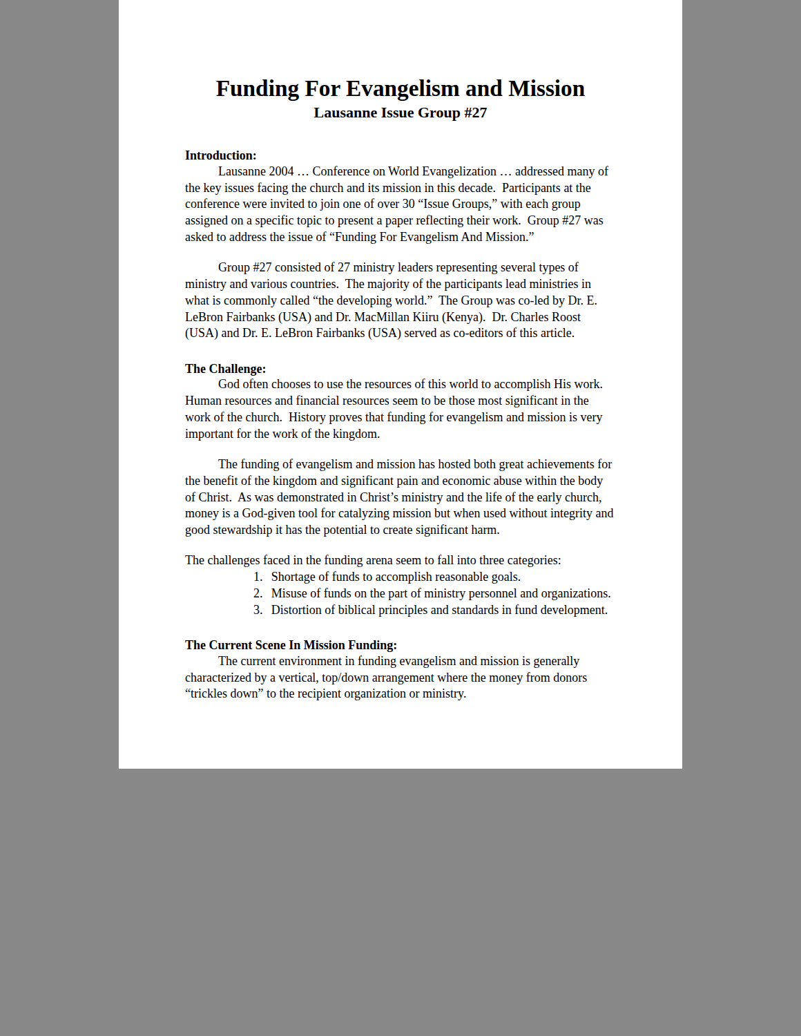Funding For Evangelism and Mission
Lausanne Issue Group #27
Introduction:
Lausanne 2004 … Conference on World Evangelization … addressed many of the key issues facing the church and its mission in this decade. Participants at the conference were invited to join one of over 30 “Issue Groups,” with each group assigned on a specific topic to present a paper reflecting their work. Group #27 was asked to address the issue of “Funding For Evangelism And Mission.”
Group #27 consisted of 27 ministry leaders representing several types of ministry and various countries. The majority of the participants lead ministries in what is commonly called “the developing world.” The Group was co-led by Dr. E. LeBron Fairbanks (USA) and Dr. MacMillan Kiiru (Kenya). Dr. Charles Roost (USA) and Dr. E. LeBron Fairbanks (USA) served as co-editors of this article.
The Challenge:
God often chooses to use the resources of this world to accomplish His work. Human resources and financial resources seem to be those most significant in the work of the church. History proves that funding for evangelism and mission is very important for the work of the kingdom.
The funding of evangelism and mission has hosted both great achievements for the benefit of the kingdom and significant pain and economic abuse within the body of Christ. As was demonstrated in Christ’s ministry and the life of the early church, money is a God-given tool for catalyzing mission but when used without integrity and good stewardship it has the potential to create significant harm.
The challenges faced in the funding arena seem to fall into three categories:
Shortage of funds to accomplish reasonable goals.
Misuse of funds on the part of ministry personnel and organizations.
Distortion of biblical principles and standards in fund development.
The Current Scene In Mission Funding:
The current environment in funding evangelism and mission is generally characterized by a vertical, top/down arrangement where the money from donors “trickles down” to the recipient organization or ministry.